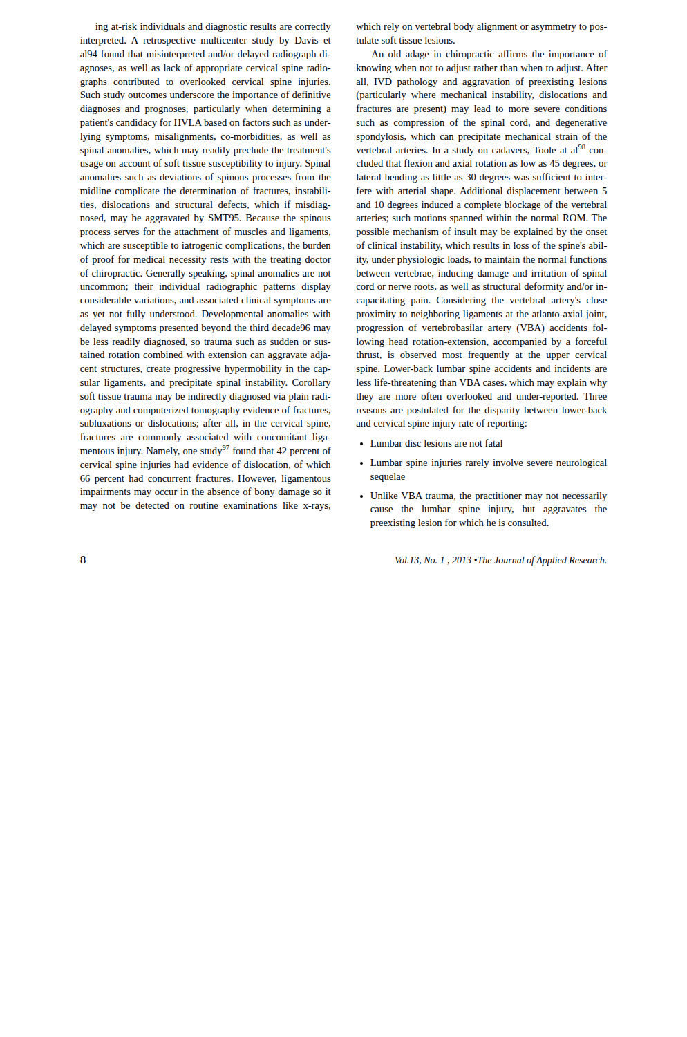ing at-risk individuals and diagnostic results are correctly interpreted. A retrospective multicenter study by Davis et al94 found that misinterpreted and/or delayed radiograph diagnoses, as well as lack of appropriate cervical spine radiographs contributed to overlooked cervical spine injuries. Such study outcomes underscore the importance of definitive diagnoses and prognoses, particularly when determining a patient's candidacy for HVLA based on factors such as underlying symptoms, misalignments, co-morbidities, as well as spinal anomalies, which may readily preclude the treatment's usage on account of soft tissue susceptibility to injury. Spinal anomalies such as deviations of spinous processes from the midline complicate the determination of fractures, instabilities, dislocations and structural defects, which if misdiagnosed, may be aggravated by SMT95. Because the spinous process serves for the attachment of muscles and ligaments, which are susceptible to iatrogenic complications, the burden of proof for medical necessity rests with the treating doctor of chiropractic. Generally speaking, spinal anomalies are not uncommon; their individual radiographic patterns display considerable variations, and associated clinical symptoms are as yet not fully understood. Developmental anomalies with delayed symptoms presented beyond the third decade96 may be less readily diagnosed, so trauma such as sudden or sustained rotation combined with extension can aggravate adjacent structures, create progressive hypermobility in the capsular ligaments, and precipitate spinal instability. Corollary soft tissue trauma may be indirectly diagnosed via plain radiography and computerized tomography evidence of fractures, subluxations or dislocations; after all, in the cervical spine, fractures are commonly associated with concomitant ligamentous injury. Namely, one study97 found that 42 percent of cervical spine injuries had evidence of dislocation, of which 66 percent had concurrent fractures. However, ligamentous impairments may occur in the absence of bony damage so it may not be detected on routine examinations like x-rays, which rely on vertebral body alignment or asymmetry to postulate soft tissue lesions.
An old adage in chiropractic affirms the importance of knowing when not to adjust rather than when to adjust. After all, IVD pathology and aggravation of preexisting lesions (particularly where mechanical instability, dislocations and fractures are present) may lead to more severe conditions such as compression of the spinal cord, and degenerative spondylosis, which can precipitate mechanical strain of the vertebral arteries. In a study on cadavers, Toole at al98 concluded that flexion and axial rotation as low as 45 degrees, or lateral bending as little as 30 degrees was sufficient to interfere with arterial shape. Additional displacement between 5 and 10 degrees induced a complete blockage of the vertebral arteries; such motions spanned within the normal ROM. The possible mechanism of insult may be explained by the onset of clinical instability, which results in loss of the spine's ability, under physiologic loads, to maintain the normal functions between vertebrae, inducing damage and irritation of spinal cord or nerve roots, as well as structural deformity and/or incapacitating pain. Considering the vertebral artery's close proximity to neighboring ligaments at the atlanto-axial joint, progression of vertebrobasilar artery (VBA) accidents following head rotation-extension, accompanied by a forceful thrust, is observed most frequently at the upper cervical spine. Lower-back lumbar spine accidents and incidents are less life-threatening than VBA cases, which may explain why they are more often overlooked and under-reported. Three reasons are postulated for the disparity between lower-back and cervical spine injury rate of reporting:
Lumbar disc lesions are not fatal
Lumbar spine injuries rarely involve severe neurological sequelae
Unlike VBA trauma, the practitioner may not necessarily cause the lumbar spine injury, but aggravates the preexisting lesion for which he is consulted.
8 Vol.13, No. 1 , 2013 •The Journal of Applied Research.